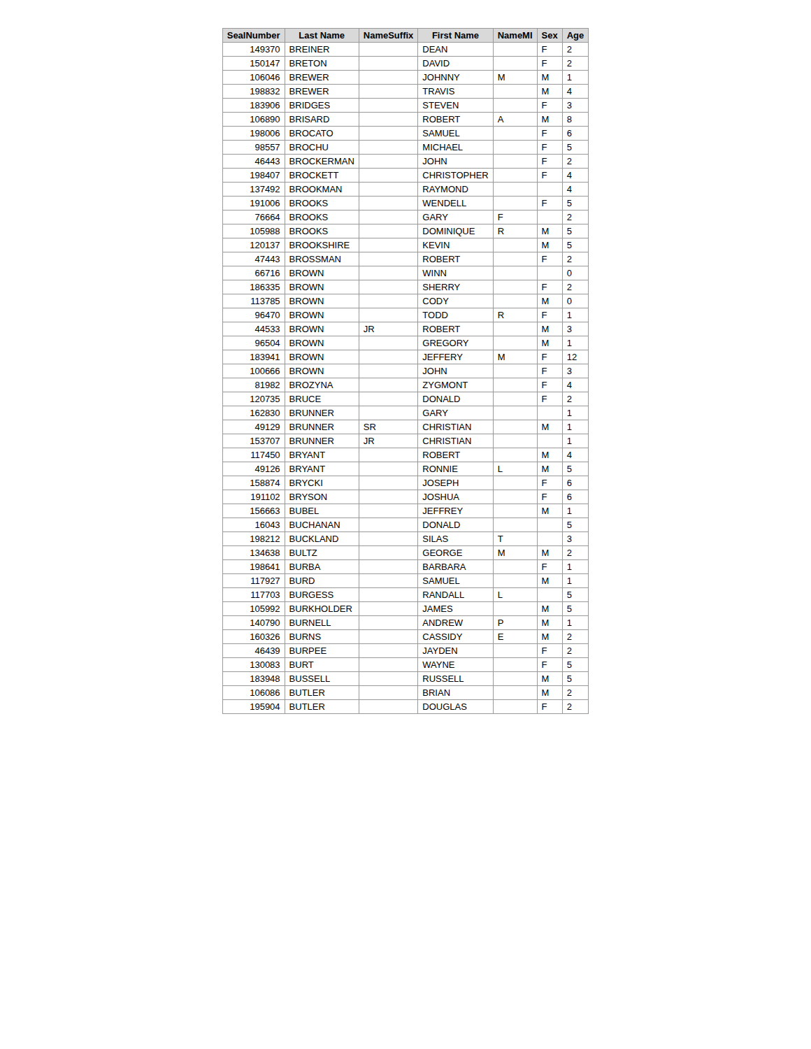Seal Number Listing
| SealNumber | Last Name | NameSuffix | First Name | NameMI | Sex | Age |
| --- | --- | --- | --- | --- | --- | --- |
| 149370 | BREINER | | DEAN | | F | 2 |
| 150147 | BRETON | | DAVID | | F | 2 |
| 106046 | BREWER | | JOHNNY | M | M | 1 |
| 198832 | BREWER | | TRAVIS | | M | 4 |
| 183906 | BRIDGES | | STEVEN | | F | 3 |
| 106890 | BRISARD | | ROBERT | A | M | 8 |
| 198006 | BROCATO | | SAMUEL | | F | 6 |
| 98557 | BROCHU | | MICHAEL | | F | 5 |
| 46443 | BROCKERMAN | | JOHN | | F | 2 |
| 198407 | BROCKETT | | CHRISTOPHER | | F | 4 |
| 137492 | BROOKMAN | | RAYMOND | | | 4 |
| 191006 | BROOKS | | WENDELL | | F | 5 |
| 76664 | BROOKS | | GARY | F | | 2 |
| 105988 | BROOKS | | DOMINIQUE | R | M | 5 |
| 120137 | BROOKSHIRE | | KEVIN | | M | 5 |
| 47443 | BROSSMAN | | ROBERT | | F | 2 |
| 66716 | BROWN | | WINN | | | 0 |
| 186335 | BROWN | | SHERRY | | F | 2 |
| 113785 | BROWN | | CODY | | M | 0 |
| 96470 | BROWN | | TODD | R | F | 1 |
| 44533 | BROWN | JR | ROBERT | | M | 3 |
| 96504 | BROWN | | GREGORY | | M | 1 |
| 183941 | BROWN | | JEFFERY | M | F | 12 |
| 100666 | BROWN | | JOHN | | F | 3 |
| 81982 | BROZYNA | | ZYGMONT | | F | 4 |
| 120735 | BRUCE | | DONALD | | F | 2 |
| 162830 | BRUNNER | | GARY | | | 1 |
| 49129 | BRUNNER | SR | CHRISTIAN | | M | 1 |
| 153707 | BRUNNER | JR | CHRISTIAN | | | 1 |
| 117450 | BRYANT | | ROBERT | | M | 4 |
| 49126 | BRYANT | | RONNIE | L | M | 5 |
| 158874 | BRYCKI | | JOSEPH | | F | 6 |
| 191102 | BRYSON | | JOSHUA | | F | 6 |
| 156663 | BUBEL | | JEFFREY | | M | 1 |
| 16043 | BUCHANAN | | DONALD | | | 5 |
| 198212 | BUCKLAND | | SILAS | T | | 3 |
| 134638 | BULTZ | | GEORGE | M | M | 2 |
| 198641 | BURBA | | BARBARA | | F | 1 |
| 117927 | BURD | | SAMUEL | | M | 1 |
| 117703 | BURGESS | | RANDALL | L | | 5 |
| 105992 | BURKHOLDER | | JAMES | | M | 5 |
| 140790 | BURNELL | | ANDREW | P | M | 1 |
| 160326 | BURNS | | CASSIDY | E | M | 2 |
| 46439 | BURPEE | | JAYDEN | | F | 2 |
| 130083 | BURT | | WAYNE | | F | 5 |
| 183948 | BUSSELL | | RUSSELL | | M | 5 |
| 106086 | BUTLER | | BRIAN | | M | 2 |
| 195904 | BUTLER | | DOUGLAS | | F | 2 |